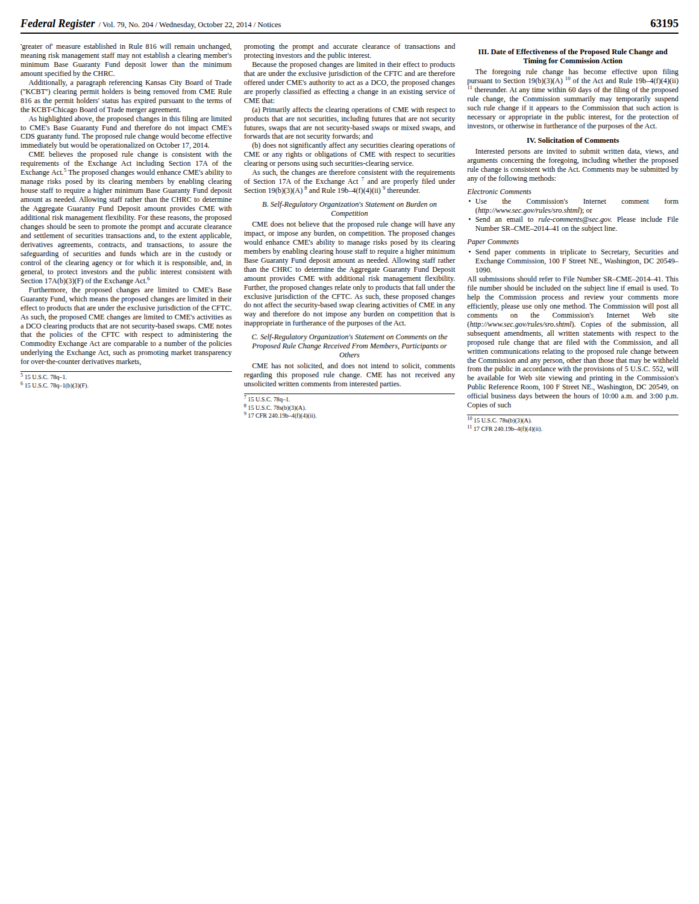Federal Register
/ Vol. 79, No. 204 / Wednesday, October 22, 2014 / Notices
63195
'greater of' measure established in Rule 816 will remain unchanged, meaning risk management staff may not establish a clearing member's minimum Base Guaranty Fund deposit lower than the minimum amount specified by the CHRC.
Additionally, a paragraph referencing Kansas City Board of Trade (''KCBT'') clearing permit holders is being removed from CME Rule 816 as the permit holders' status has expired pursuant to the terms of the KCBT-Chicago Board of Trade merger agreement.
As highlighted above, the proposed changes in this filing are limited to CME's Base Guaranty Fund and therefore do not impact CME's CDS guaranty fund. The proposed rule change would become effective immediately but would be operationalized on October 17, 2014.
CME believes the proposed rule change is consistent with the requirements of the Exchange Act including Section 17A of the Exchange Act.5 The proposed changes would enhance CME's ability to manage risks posed by its clearing members by enabling clearing house staff to require a higher minimum Base Guaranty Fund deposit amount as needed. Allowing staff rather than the CHRC to determine the Aggregate Guaranty Fund Deposit amount provides CME with additional risk management flexibility. For these reasons, the proposed changes should be seen to promote the prompt and accurate clearance and settlement of securities transactions and, to the extent applicable, derivatives agreements, contracts, and transactions, to assure the safeguarding of securities and funds which are in the custody or control of the clearing agency or for which it is responsible, and, in general, to protect investors and the public interest consistent with Section 17A(b)(3)(F) of the Exchange Act.6
Furthermore, the proposed changes are limited to CME's Base Guaranty Fund, which means the proposed changes are limited in their effect to products that are under the exclusive jurisdiction of the CFTC. As such, the proposed CME changes are limited to CME's activities as a DCO clearing products that are not security-based swaps. CME notes that the policies of the CFTC with respect to administering the Commodity Exchange Act are comparable to a number of the policies underlying the Exchange Act, such as promoting market transparency for over-the-counter derivatives markets,
5 15 U.S.C. 78q–1.
6 15 U.S.C. 78q–1(b)(3)(F).
promoting the prompt and accurate clearance of transactions and protecting investors and the public interest.
Because the proposed changes are limited in their effect to products that are under the exclusive jurisdiction of the CFTC and are therefore offered under CME's authority to act as a DCO, the proposed changes are properly classified as effecting a change in an existing service of CME that:
(a) Primarily affects the clearing operations of CME with respect to products that are not securities, including futures that are not security futures, swaps that are not security-based swaps or mixed swaps, and forwards that are not security forwards; and
(b) does not significantly affect any securities clearing operations of CME or any rights or obligations of CME with respect to securities clearing or persons using such securities-clearing service.
As such, the changes are therefore consistent with the requirements of Section 17A of the Exchange Act 7 and are properly filed under Section 19(b)(3)(A) 8 and Rule 19b–4(f)(4)(ii) 9 thereunder.
B. Self-Regulatory Organization's Statement on Burden on Competition
CME does not believe that the proposed rule change will have any impact, or impose any burden, on competition. The proposed changes would enhance CME's ability to manage risks posed by its clearing members by enabling clearing house staff to require a higher minimum Base Guaranty Fund deposit amount as needed. Allowing staff rather than the CHRC to determine the Aggregate Guaranty Fund Deposit amount provides CME with additional risk management flexibility. Further, the proposed changes relate only to products that fall under the exclusive jurisdiction of the CFTC. As such, these proposed changes do not affect the security-based swap clearing activities of CME in any way and therefore do not impose any burden on competition that is inappropriate in furtherance of the purposes of the Act.
C. Self-Regulatory Organization's Statement on Comments on the Proposed Rule Change Received From Members, Participants or Others
CME has not solicited, and does not intend to solicit, comments regarding this proposed rule change. CME has not received any unsolicited written comments from interested parties.
7 15 U.S.C. 78q–1.
8 15 U.S.C. 78s(b)(3)(A).
9 17 CFR 240.19b–4(f)(4)(ii).
III. Date of Effectiveness of the Proposed Rule Change and Timing for Commission Action
The foregoing rule change has become effective upon filing pursuant to Section 19(b)(3)(A) 10 of the Act and Rule 19b–4(f)(4)(ii) 11 thereunder. At any time within 60 days of the filing of the proposed rule change, the Commission summarily may temporarily suspend such rule change if it appears to the Commission that such action is necessary or appropriate in the public interest, for the protection of investors, or otherwise in furtherance of the purposes of the Act.
IV. Solicitation of Comments
Interested persons are invited to submit written data, views, and arguments concerning the foregoing, including whether the proposed rule change is consistent with the Act. Comments may be submitted by any of the following methods:
Electronic Comments
Use the Commission's Internet comment form (http://www.sec.gov/rules/sro.shtml); or
Send an email to rule-comments@sec.gov. Please include File Number SR–CME–2014–41 on the subject line.
Paper Comments
Send paper comments in triplicate to Secretary, Securities and Exchange Commission, 100 F Street NE., Washington, DC 20549–1090.
All submissions should refer to File Number SR–CME–2014–41. This file number should be included on the subject line if email is used. To help the Commission process and review your comments more efficiently, please use only one method. The Commission will post all comments on the Commission's Internet Web site (http://www.sec.gov/rules/sro.shtml). Copies of the submission, all subsequent amendments, all written statements with respect to the proposed rule change that are filed with the Commission, and all written communications relating to the proposed rule change between the Commission and any person, other than those that may be withheld from the public in accordance with the provisions of 5 U.S.C. 552, will be available for Web site viewing and printing in the Commission's Public Reference Room, 100 F Street NE., Washington, DC 20549, on official business days between the hours of 10:00 a.m. and 3:00 p.m. Copies of such
10 15 U.S.C. 78s(b)(3)(A).
11 17 CFR 240.19b–4(f)(4)(ii).